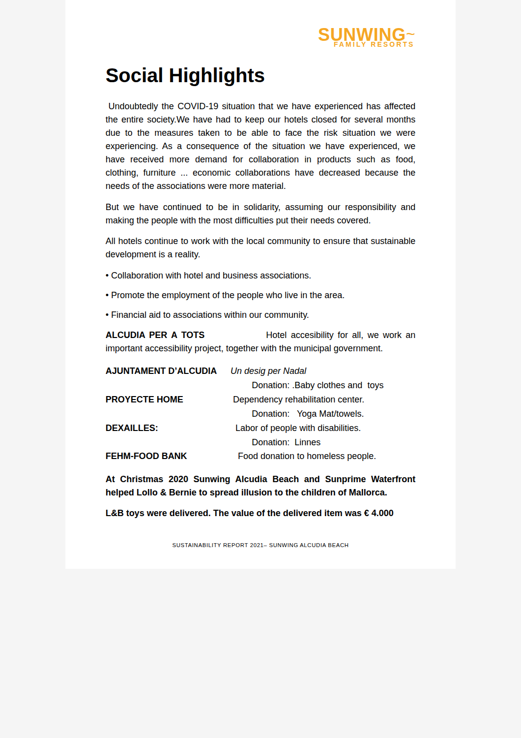SUNWING~ FAMILY RESORTS
Social Highlights
Undoubtedly the COVID-19 situation that we have experienced has affected the entire society.We have had to keep our hotels closed for several months due to the measures taken to be able to face the risk situation we were experiencing. As a consequence of the situation we have experienced, we have received more demand for collaboration in products such as food, clothing, furniture ... economic collaborations have decreased because the needs of the associations were more material.
But we have continued to be in solidarity, assuming our responsibility and making the people with the most difficulties put their needs covered.
All hotels continue to work with the local community to ensure that sustainable development is a reality.
• Collaboration with hotel and business associations.
• Promote the employment of the people who live in the area.
• Financial aid to associations within our community.
ALCUDIA PER A TOTS Hotel accesibility for all, we work an important accessibility project, together with the municipal government.
| AJUNTAMENT D’ALCUDIA | Un desig per Nadal |
| | Donation: .Baby clothes and toys |
| PROYECTE HOME | Dependency rehabilitation center. |
| | Donation: Yoga Mat/towels. |
| DEXAILLES: | Labor of people with disabilities. |
| | Donation: Linnes |
| FEHM-FOOD BANK | Food donation to homeless people. |
At Christmas 2020 Sunwing Alcudia Beach and Sunprime Waterfront helped Lollo & Bernie to spread illusion to the children of Mallorca.
L&B toys were delivered. The value of the delivered item was € 4.000
SUSTAINABILITY REPORT 2021– SUNWING ALCUDIA BEACH